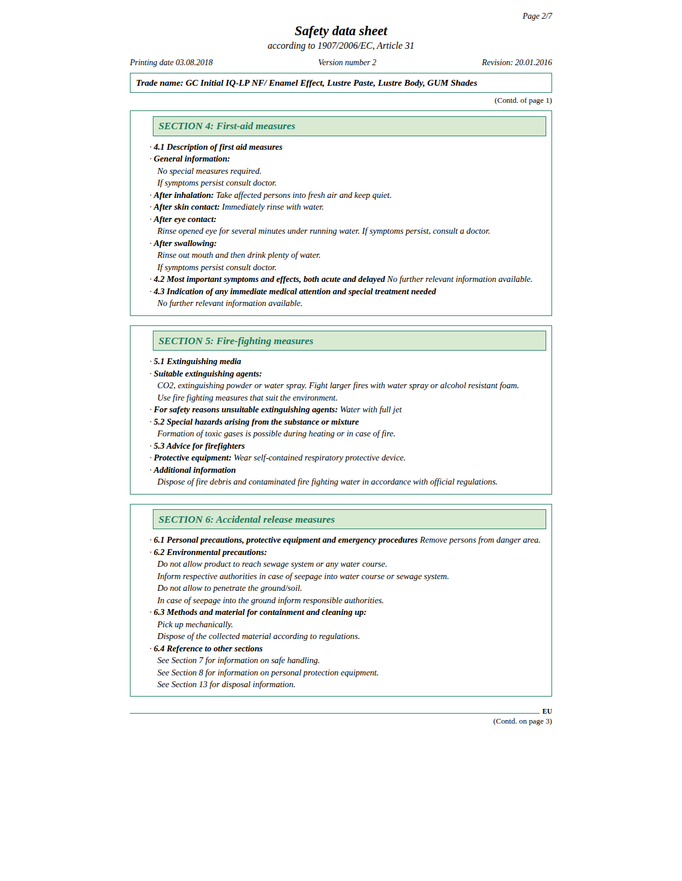Page 2/7
Safety data sheet
according to 1907/2006/EC, Article 31
Printing date 03.08.2018 Version number 2 Revision: 20.01.2016
Trade name: GC Initial IQ-LP NF/ Enamel Effect, Lustre Paste, Lustre Body, GUM Shades
(Contd. of page 1)
SECTION 4: First-aid measures
· 4.1 Description of first aid measures
· General information:
No special measures required.
If symptoms persist consult doctor.
· After inhalation: Take affected persons into fresh air and keep quiet.
· After skin contact: Immediately rinse with water.
· After eye contact:
Rinse opened eye for several minutes under running water. If symptoms persist, consult a doctor.
· After swallowing:
Rinse out mouth and then drink plenty of water.
If symptoms persist consult doctor.
· 4.2 Most important symptoms and effects, both acute and delayed No further relevant information available.
· 4.3 Indication of any immediate medical attention and special treatment needed
No further relevant information available.
SECTION 5: Fire-fighting measures
· 5.1 Extinguishing media
· Suitable extinguishing agents:
CO2, extinguishing powder or water spray. Fight larger fires with water spray or alcohol resistant foam.
Use fire fighting measures that suit the environment.
· For safety reasons unsuitable extinguishing agents: Water with full jet
· 5.2 Special hazards arising from the substance or mixture
Formation of toxic gases is possible during heating or in case of fire.
· 5.3 Advice for firefighters
· Protective equipment: Wear self-contained respiratory protective device.
· Additional information
Dispose of fire debris and contaminated fire fighting water in accordance with official regulations.
SECTION 6: Accidental release measures
· 6.1 Personal precautions, protective equipment and emergency procedures Remove persons from danger area.
· 6.2 Environmental precautions:
Do not allow product to reach sewage system or any water course.
Inform respective authorities in case of seepage into water course or sewage system.
Do not allow to penetrate the ground/soil.
In case of seepage into the ground inform responsible authorities.
· 6.3 Methods and material for containment and cleaning up:
Pick up mechanically.
Dispose of the collected material according to regulations.
· 6.4 Reference to other sections
See Section 7 for information on safe handling.
See Section 8 for information on personal protection equipment.
See Section 13 for disposal information.
EU
(Contd. on page 3)